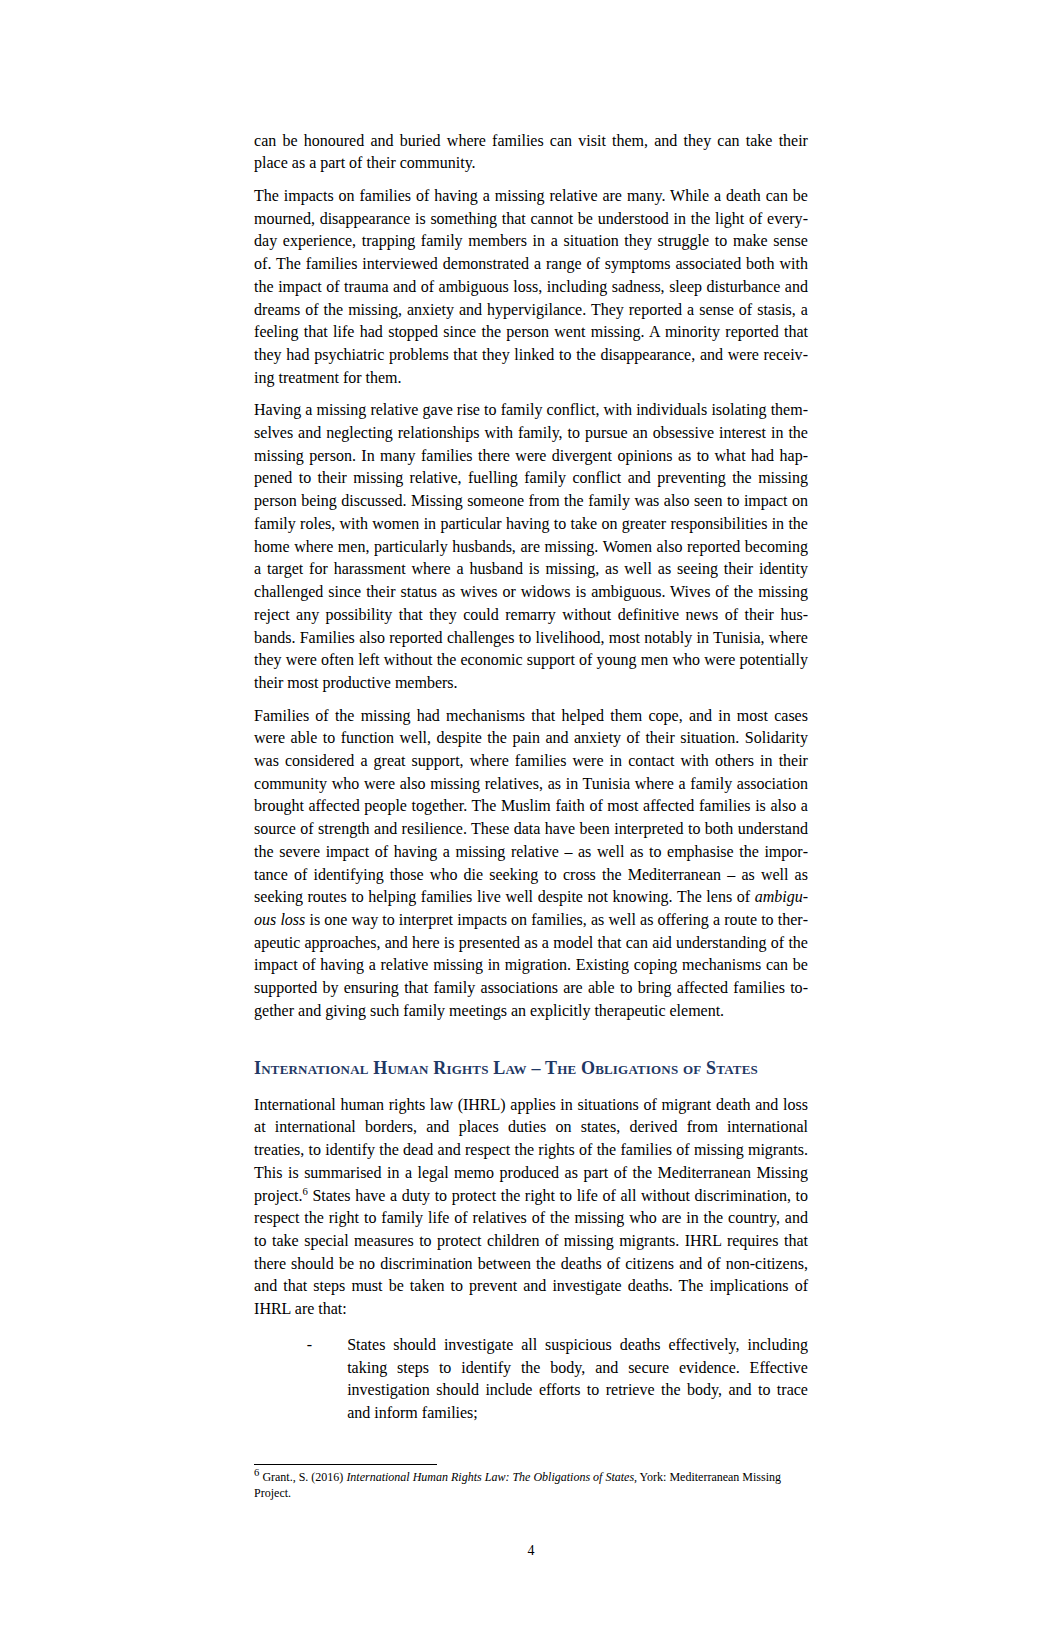can be honoured and buried where families can visit them, and they can take their place as a part of their community.
The impacts on families of having a missing relative are many. While a death can be mourned, disappearance is something that cannot be understood in the light of everyday experience, trapping family members in a situation they struggle to make sense of. The families interviewed demonstrated a range of symptoms associated both with the impact of trauma and of ambiguous loss, including sadness, sleep disturbance and dreams of the missing, anxiety and hypervigilance. They reported a sense of stasis, a feeling that life had stopped since the person went missing. A minority reported that they had psychiatric problems that they linked to the disappearance, and were receiving treatment for them.
Having a missing relative gave rise to family conflict, with individuals isolating themselves and neglecting relationships with family, to pursue an obsessive interest in the missing person. In many families there were divergent opinions as to what had happened to their missing relative, fuelling family conflict and preventing the missing person being discussed. Missing someone from the family was also seen to impact on family roles, with women in particular having to take on greater responsibilities in the home where men, particularly husbands, are missing. Women also reported becoming a target for harassment where a husband is missing, as well as seeing their identity challenged since their status as wives or widows is ambiguous. Wives of the missing reject any possibility that they could remarry without definitive news of their husbands. Families also reported challenges to livelihood, most notably in Tunisia, where they were often left without the economic support of young men who were potentially their most productive members.
Families of the missing had mechanisms that helped them cope, and in most cases were able to function well, despite the pain and anxiety of their situation. Solidarity was considered a great support, where families were in contact with others in their community who were also missing relatives, as in Tunisia where a family association brought affected people together. The Muslim faith of most affected families is also a source of strength and resilience. These data have been interpreted to both understand the severe impact of having a missing relative – as well as to emphasise the importance of identifying those who die seeking to cross the Mediterranean – as well as seeking routes to helping families live well despite not knowing. The lens of ambiguous loss is one way to interpret impacts on families, as well as offering a route to therapeutic approaches, and here is presented as a model that can aid understanding of the impact of having a relative missing in migration. Existing coping mechanisms can be supported by ensuring that family associations are able to bring affected families together and giving such family meetings an explicitly therapeutic element.
International Human Rights Law – The Obligations of States
International human rights law (IHRL) applies in situations of migrant death and loss at international borders, and places duties on states, derived from international treaties, to identify the dead and respect the rights of the families of missing migrants. This is summarised in a legal memo produced as part of the Mediterranean Missing project.6 States have a duty to protect the right to life of all without discrimination, to respect the right to family life of relatives of the missing who are in the country, and to take special measures to protect children of missing migrants. IHRL requires that there should be no discrimination between the deaths of citizens and of non-citizens, and that steps must be taken to prevent and investigate deaths. The implications of IHRL are that:
States should investigate all suspicious deaths effectively, including taking steps to identify the body, and secure evidence. Effective investigation should include efforts to retrieve the body, and to trace and inform families;
6 Grant., S. (2016) International Human Rights Law: The Obligations of States, York: Mediterranean Missing Project.
4